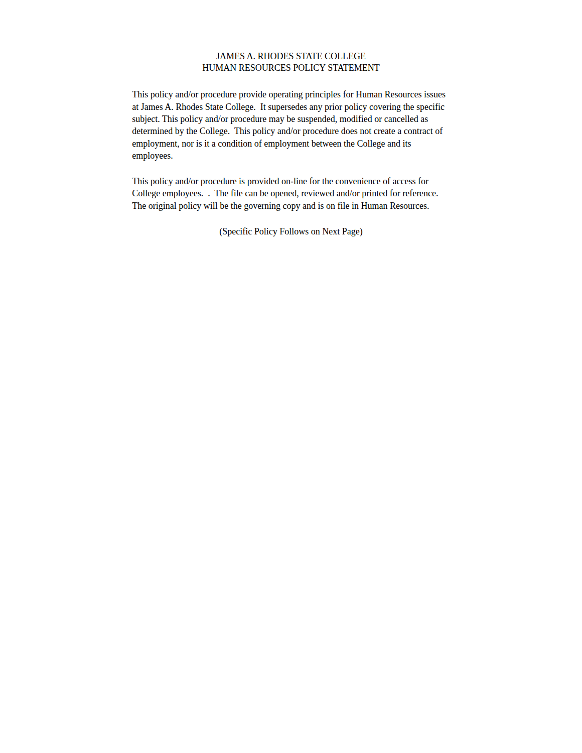JAMES A. RHODES STATE COLLEGE
HUMAN RESOURCES POLICY STATEMENT
This policy and/or procedure provide operating principles for Human Resources issues at James A. Rhodes State College. It supersedes any prior policy covering the specific subject. This policy and/or procedure may be suspended, modified or cancelled as determined by the College. This policy and/or procedure does not create a contract of employment, nor is it a condition of employment between the College and its employees.
This policy and/or procedure is provided on-line for the convenience of access for College employees. . The file can be opened, reviewed and/or printed for reference. The original policy will be the governing copy and is on file in Human Resources.
(Specific Policy Follows on Next Page)